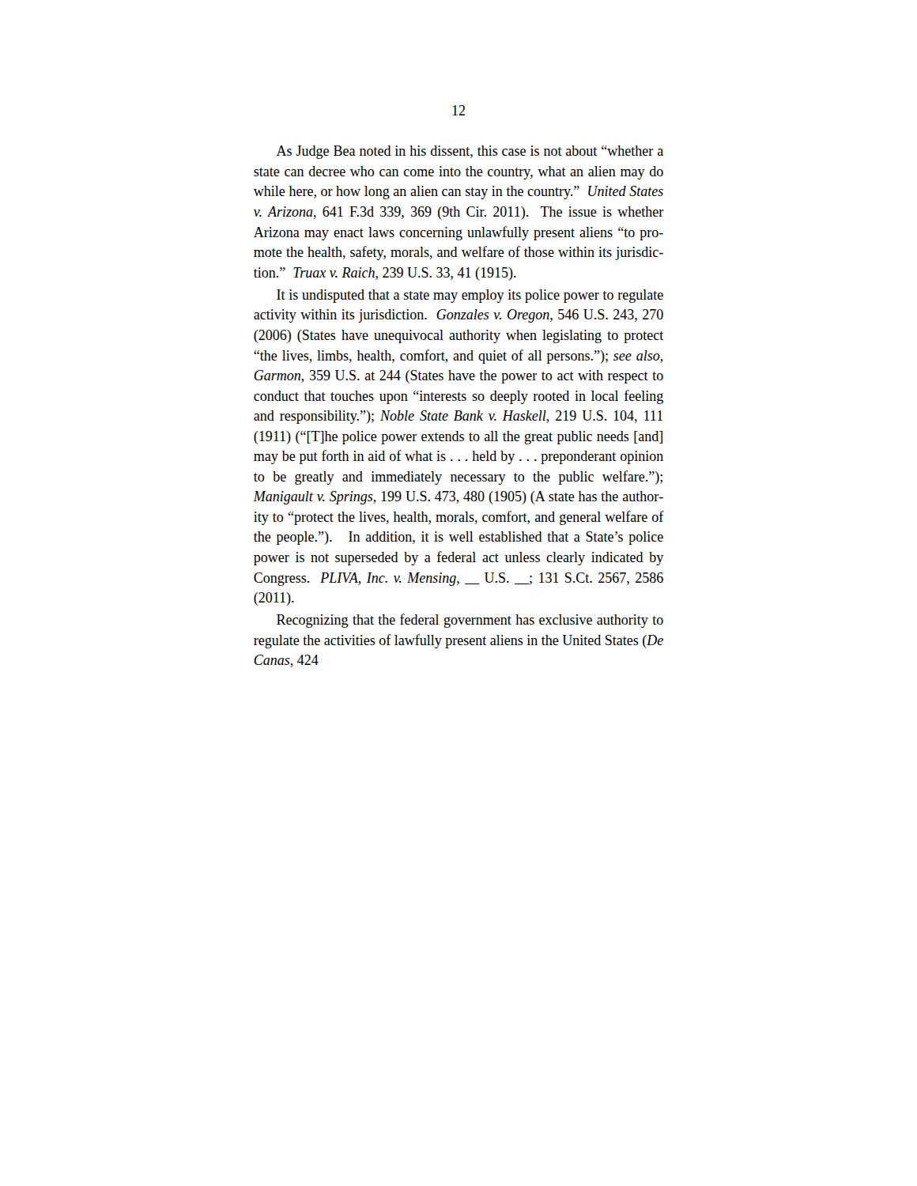12
As Judge Bea noted in his dissent, this case is not about “whether a state can decree who can come into the country, what an alien may do while here, or how long an alien can stay in the country.” United States v. Arizona, 641 F.3d 339, 369 (9th Cir. 2011). The issue is whether Arizona may enact laws concerning unlawfully present aliens “to promote the health, safety, morals, and welfare of those within its jurisdiction.” Truax v. Raich, 239 U.S. 33, 41 (1915).
It is undisputed that a state may employ its police power to regulate activity within its jurisdiction. Gonzales v. Oregon, 546 U.S. 243, 270 (2006) (States have unequivocal authority when legislating to protect “the lives, limbs, health, comfort, and quiet of all persons.”); see also, Garmon, 359 U.S. at 244 (States have the power to act with respect to conduct that touches upon “interests so deeply rooted in local feeling and responsibility.”); Noble State Bank v. Haskell, 219 U.S. 104, 111 (1911) (“[T]he police power extends to all the great public needs [and] may be put forth in aid of what is . . . held by . . . preponderant opinion to be greatly and immediately necessary to the public welfare.”); Manigault v. Springs, 199 U.S. 473, 480 (1905) (A state has the authority to “protect the lives, health, morals, comfort, and general welfare of the people.”). In addition, it is well established that a State’s police power is not superseded by a federal act unless clearly indicated by Congress. PLIVA, Inc. v. Mensing, __ U.S. __; 131 S.Ct. 2567, 2586 (2011).
Recognizing that the federal government has exclusive authority to regulate the activities of lawfully present aliens in the United States (De Canas, 424